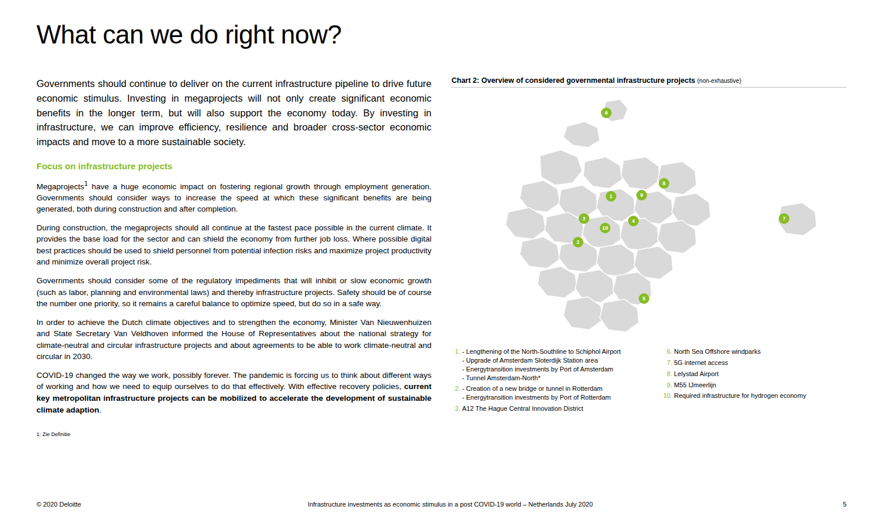What can we do right now?
Governments should continue to deliver on the current infrastructure pipeline to drive future economic stimulus. Investing in megaprojects will not only create significant economic benefits in the longer term, but will also support the economy today. By investing in infrastructure, we can improve efficiency, resilience and broader cross-sector economic impacts and move to a more sustainable society.
Focus on infrastructure projects
Megaprojects1 have a huge economic impact on fostering regional growth through employment generation. Governments should consider ways to increase the speed at which these significant benefits are being generated, both during construction and after completion.
During construction, the megaprojects should all continue at the fastest pace possible in the current climate. It provides the base load for the sector and can shield the economy from further job loss. Where possible digital best practices should be used to shield personnel from potential infection risks and maximize project productivity and minimize overall project risk.
Governments should consider some of the regulatory impediments that will inhibit or slow economic growth (such as labor, planning and environmental laws) and thereby infrastructure projects. Safety should be of course the number one priority, so it remains a careful balance to optimize speed, but do so in a safe way.
In order to achieve the Dutch climate objectives and to strengthen the economy, Minister Van Nieuwenhuizen and State Secretary Van Veldhoven informed the House of Representatives about the national strategy for climate-neutral and circular infrastructure projects and about agreements to be able to work climate-neutral and circular in 2030.
COVID-19 changed the way we work, possibly forever. The pandemic is forcing us to think about different ways of working and how we need to equip ourselves to do that effectively. With effective recovery policies, current key metropolitan infrastructure projects can be mobilized to accelerate the development of sustainable climate adaption.
1: Zie Definitie
Chart 2: Overview of considered governmental infrastructure projects (non-exhaustive)
1
2
3
4
5
6
7
8
9
10
- Lengthening of the North-Southline to Schiphol Airport - Upgrade of Amsterdam Sloterdijk Station area - Energytransition investments by Port of Amsterdam - Tunnel Amsterdam-North*
- Creation of a new bridge or tunnel in Rotterdam - Energytransition investments by Port of Rotterdam
A12 The Hague Central Innovation District
North Sea Offshore windparks
5G internet access
Lelystad Airport
M55 IJmeerlijn
Required infrastructure for hydrogen economy
© 2020 Deloitte
Infrastructure investments as economic stimulus in a post COVID-19 world – Netherlands July 2020
5